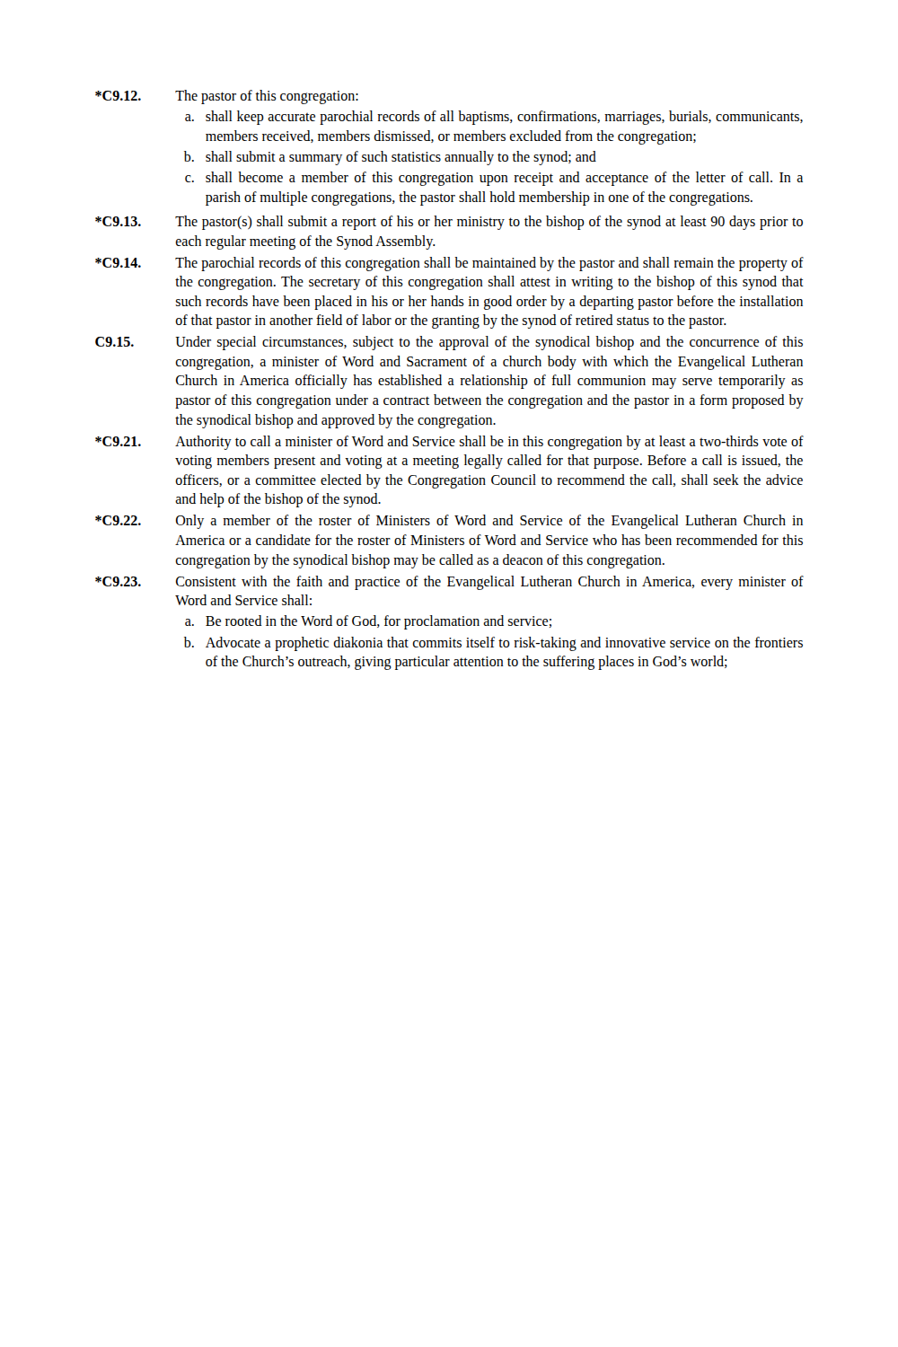*C9.12.
The pastor of this congregation:
shall keep accurate parochial records of all baptisms, confirmations, marriages, burials, communicants, members received, members dismissed, or members excluded from the congregation;
shall submit a summary of such statistics annually to the synod; and
shall become a member of this congregation upon receipt and acceptance of the letter of call. In a parish of multiple congregations, the pastor shall hold membership in one of the congregations.
*C9.13.
The pastor(s) shall submit a report of his or her ministry to the bishop of the synod at least 90 days prior to each regular meeting of the Synod Assembly.
*C9.14.
The parochial records of this congregation shall be maintained by the pastor and shall remain the property of the congregation. The secretary of this congregation shall attest in writing to the bishop of this synod that such records have been placed in his or her hands in good order by a departing pastor before the installation of that pastor in another field of labor or the granting by the synod of retired status to the pastor.
C9.15.
Under special circumstances, subject to the approval of the synodical bishop and the concurrence of this congregation, a minister of Word and Sacrament of a church body with which the Evangelical Lutheran Church in America officially has established a relationship of full communion may serve temporarily as pastor of this congregation under a contract between the congregation and the pastor in a form proposed by the synodical bishop and approved by the congregation.
*C9.21.
Authority to call a minister of Word and Service shall be in this congregation by at least a two-thirds vote of voting members present and voting at a meeting legally called for that purpose. Before a call is issued, the officers, or a committee elected by the Congregation Council to recommend the call, shall seek the advice and help of the bishop of the synod.
*C9.22.
Only a member of the roster of Ministers of Word and Service of the Evangelical Lutheran Church in America or a candidate for the roster of Ministers of Word and Service who has been recommended for this congregation by the synodical bishop may be called as a deacon of this congregation.
*C9.23.
Consistent with the faith and practice of the Evangelical Lutheran Church in America, every minister of Word and Service shall:
Be rooted in the Word of God, for proclamation and service;
Advocate a prophetic diakonia that commits itself to risk-taking and innovative service on the frontiers of the Church’s outreach, giving particular attention to the suffering places in God’s world;